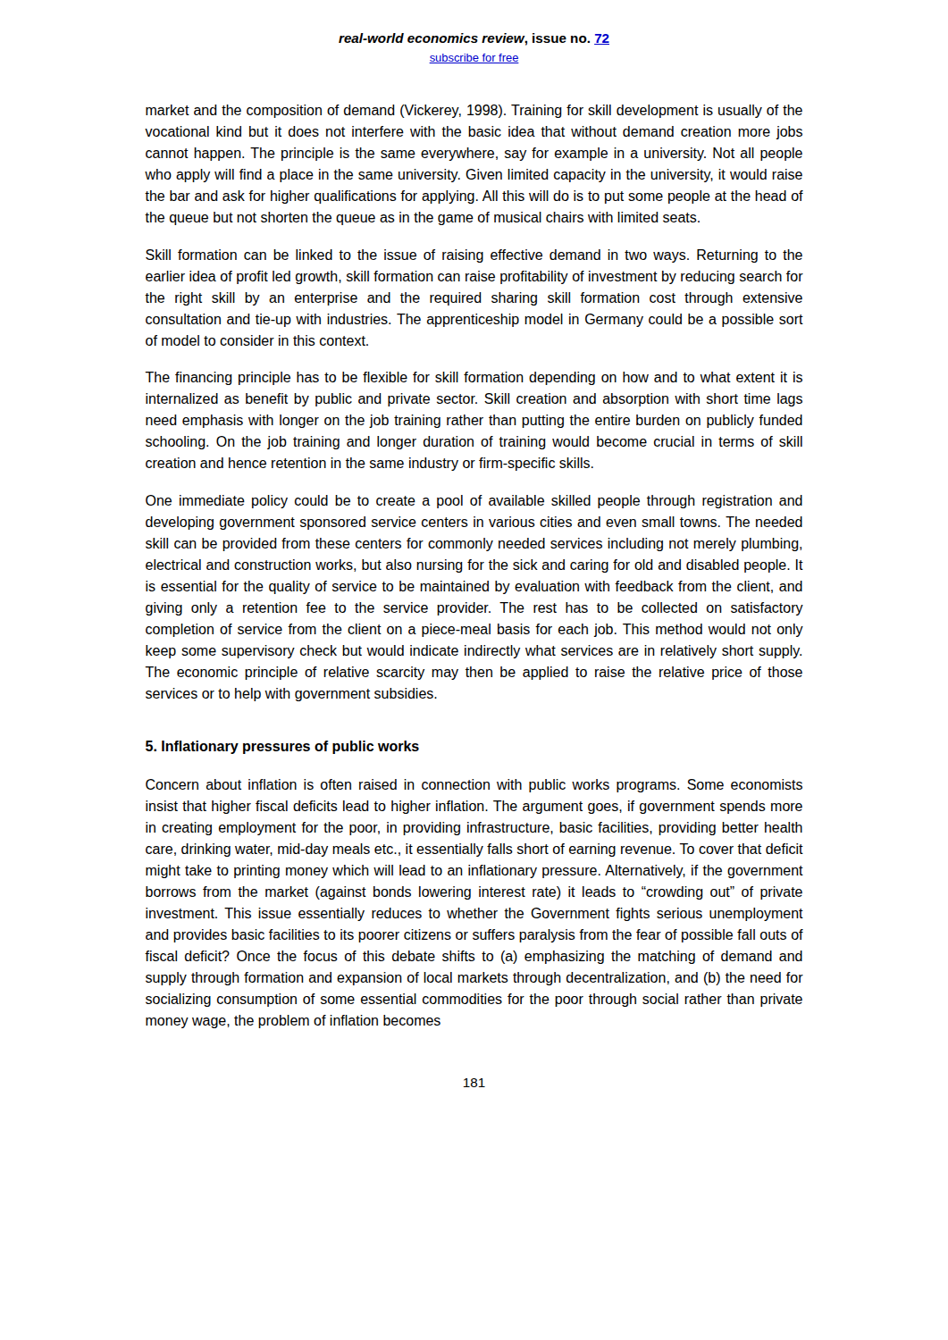real-world economics review, issue no. 72
subscribe for free
market and the composition of demand (Vickerey, 1998). Training for skill development is usually of the vocational kind but it does not interfere with the basic idea that without demand creation more jobs cannot happen. The principle is the same everywhere, say for example in a university. Not all people who apply will find a place in the same university. Given limited capacity in the university, it would raise the bar and ask for higher qualifications for applying. All this will do is to put some people at the head of the queue but not shorten the queue as in the game of musical chairs with limited seats.
Skill formation can be linked to the issue of raising effective demand in two ways. Returning to the earlier idea of profit led growth, skill formation can raise profitability of investment by reducing search for the right skill by an enterprise and the required sharing skill formation cost through extensive consultation and tie-up with industries. The apprenticeship model in Germany could be a possible sort of model to consider in this context.
The financing principle has to be flexible for skill formation depending on how and to what extent it is internalized as benefit by public and private sector. Skill creation and absorption with short time lags need emphasis with longer on the job training rather than putting the entire burden on publicly funded schooling. On the job training and longer duration of training would become crucial in terms of skill creation and hence retention in the same industry or firm-specific skills.
One immediate policy could be to create a pool of available skilled people through registration and developing government sponsored service centers in various cities and even small towns. The needed skill can be provided from these centers for commonly needed services including not merely plumbing, electrical and construction works, but also nursing for the sick and caring for old and disabled people. It is essential for the quality of service to be maintained by evaluation with feedback from the client, and giving only a retention fee to the service provider. The rest has to be collected on satisfactory completion of service from the client on a piece-meal basis for each job. This method would not only keep some supervisory check but would indicate indirectly what services are in relatively short supply. The economic principle of relative scarcity may then be applied to raise the relative price of those services or to help with government subsidies.
5. Inflationary pressures of public works
Concern about inflation is often raised in connection with public works programs. Some economists insist that higher fiscal deficits lead to higher inflation. The argument goes, if government spends more in creating employment for the poor, in providing infrastructure, basic facilities, providing better health care, drinking water, mid-day meals etc., it essentially falls short of earning revenue. To cover that deficit might take to printing money which will lead to an inflationary pressure. Alternatively, if the government borrows from the market (against bonds lowering interest rate) it leads to “crowding out” of private investment. This issue essentially reduces to whether the Government fights serious unemployment and provides basic facilities to its poorer citizens or suffers paralysis from the fear of possible fall outs of fiscal deficit? Once the focus of this debate shifts to (a) emphasizing the matching of demand and supply through formation and expansion of local markets through decentralization, and (b) the need for socializing consumption of some essential commodities for the poor through social rather than private money wage, the problem of inflation becomes
181